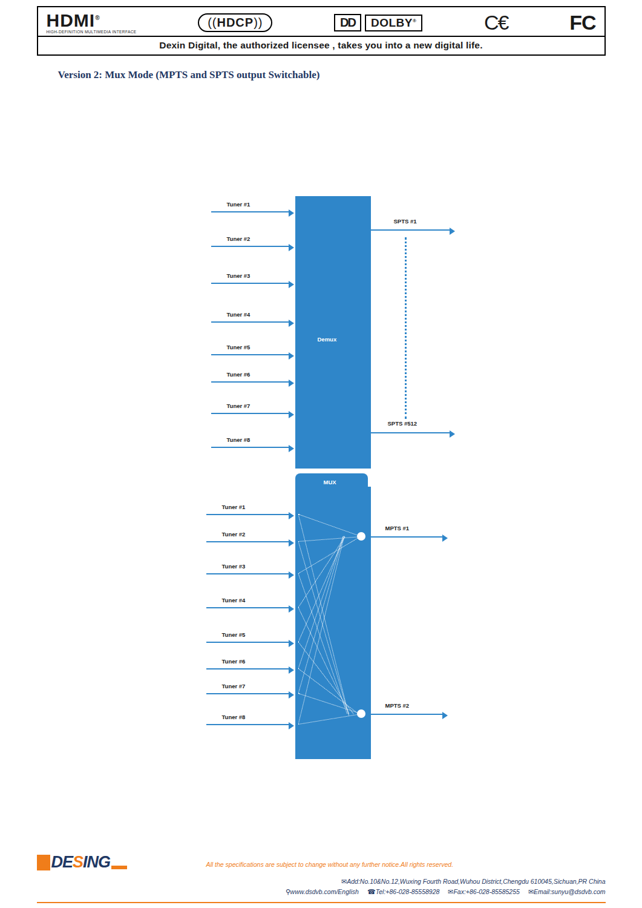HDMI®
HIGH-DEFINITION MULTIMEDIA INTERFACE
((HDCP))
DD
DOLBY®
C€
FC
Dexin Digital, the authorized licensee , takes you into a new digital life.
Version 2: Mux Mode (MPTS and SPTS output Switchable)
Demux
Tuner #1
Tuner #2
Tuner #3
Tuner #4
Tuner #5
Tuner #6
Tuner #7
Tuner #8
SPTS #1
SPTS #512
MUX
Tuner #1
Tuner #2
Tuner #3
Tuner #4
Tuner #5
Tuner #6
Tuner #7
Tuner #8
MPTS #1
MPTS #2
DESING
All the specifications are subject to change without any further notice.All rights reserved.
✉Add:No.10&No.12,Wuxing Fourth Road,Wuhou District,Chengdu 610045,Sichuan,PR China
⚲www.dsdvb.com/English ☎Tel:+86-028-85558928 ✉Fax:+86-028-85585255 ✉Email:sunyu@dsdvb.com